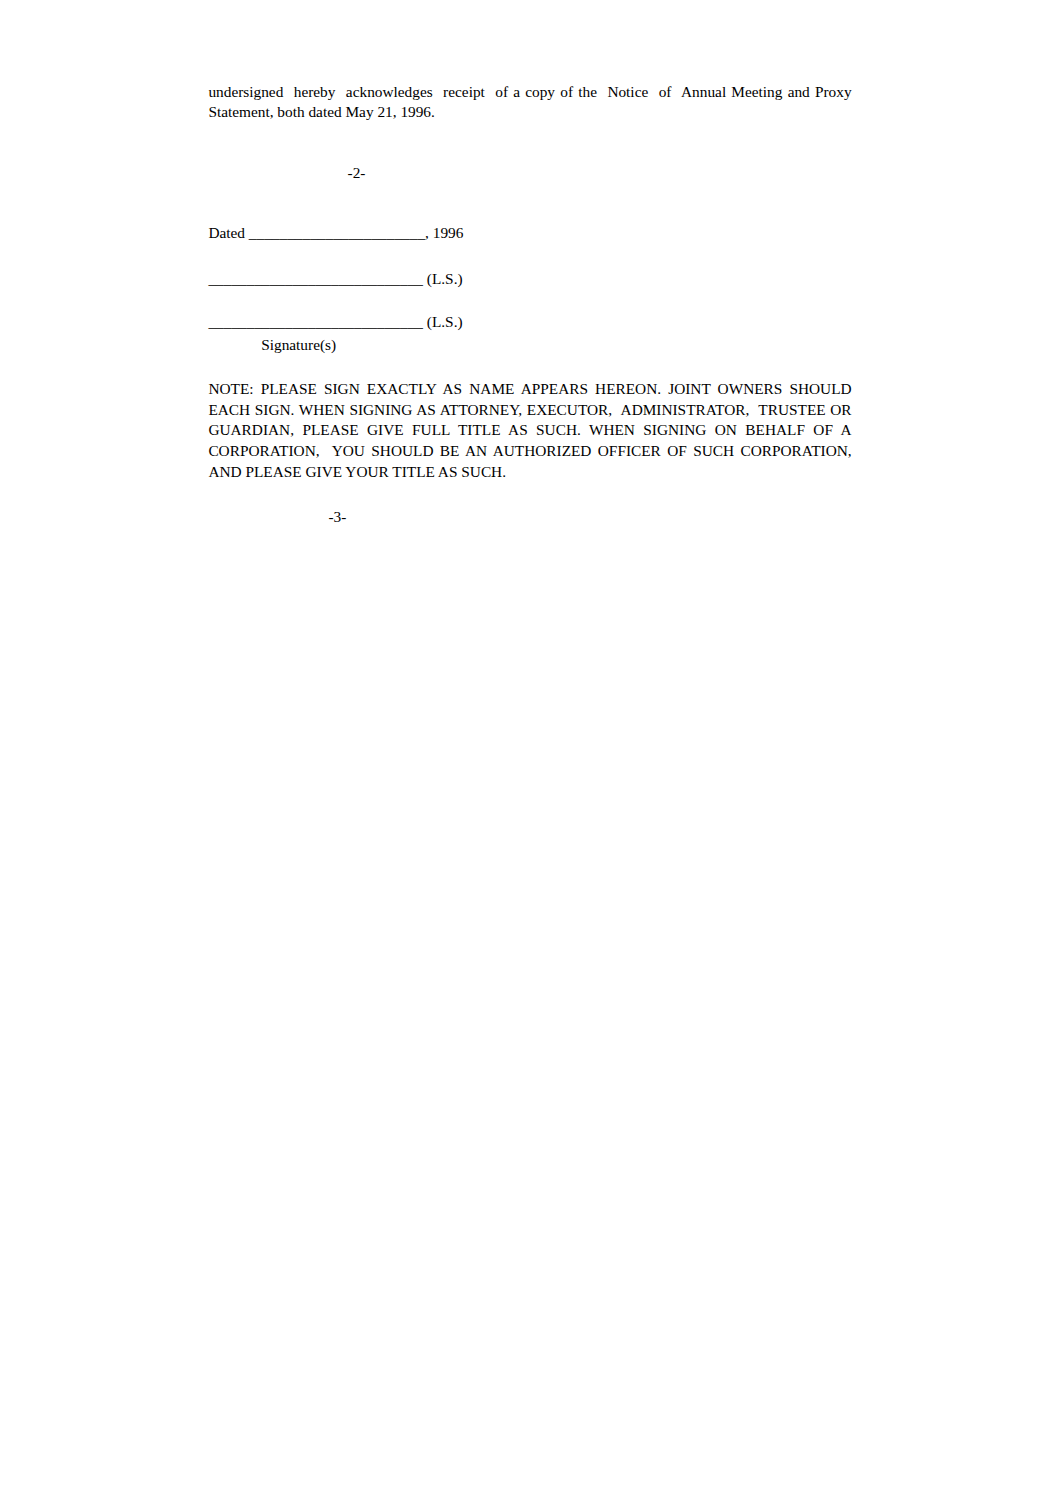undersigned hereby acknowledges receipt of a copy of the Notice of Annual Meeting and Proxy Statement, both dated May 21, 1996.
-2-
Dated _______________________, 1996
____________________________ (L.S.)
____________________________ (L.S.)
Signature(s)
NOTE: PLEASE SIGN EXACTLY AS NAME APPEARS HEREON. JOINT OWNERS SHOULD EACH SIGN. WHEN SIGNING AS ATTORNEY, EXECUTOR, ADMINISTRATOR, TRUSTEE OR GUARDIAN, PLEASE GIVE FULL TITLE AS SUCH. WHEN SIGNING ON BEHALF OF A CORPORATION, YOU SHOULD BE AN AUTHORIZED OFFICER OF SUCH CORPORATION, AND PLEASE GIVE YOUR TITLE AS SUCH.
-3-